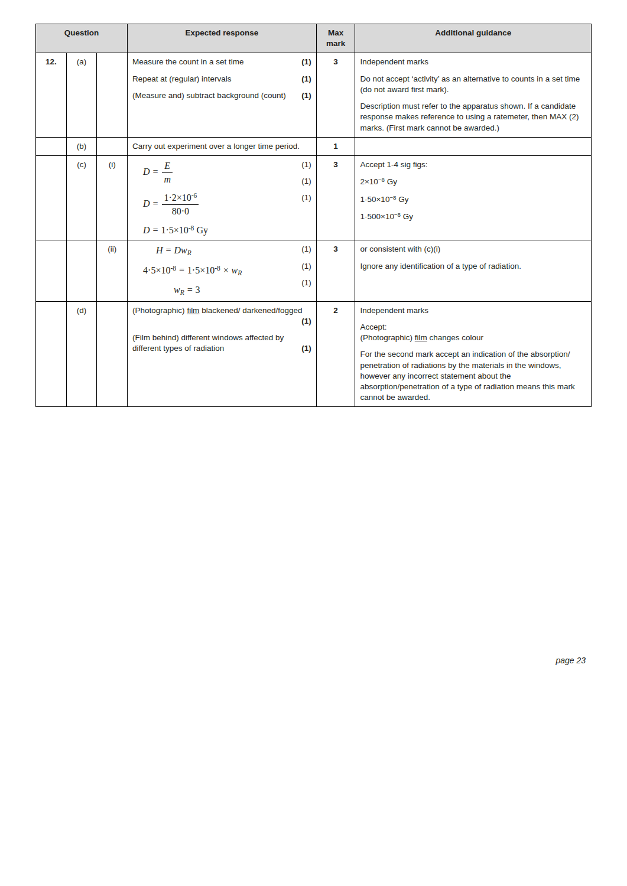| Question | Expected response | Max mark | Additional guidance |
| --- | --- | --- | --- |
| 12. | (a) | | Measure the count in a set time (1) Repeat at (regular) intervals (1) (Measure and) subtract background (count) (1) | 3 | Independent marks Do not accept ‘activity’ as an alternative to counts in a set time (do not award first mark). Description must refer to the apparatus shown. If a candidate response makes reference to using a ratemeter, then MAX (2) marks. (First mark cannot be awarded.) |
| | (b) | | Carry out experiment over a longer time period. | 1 | |
| | (c) | (i) | D = E m D = 1·2×10 -6 80·0 D = 1·5×10 -8 Gy (1) (1) (1) | 3 | Accept 1-4 sig figs: 2×10 −8 Gy 1·50×10 −8 Gy 1·500×10 −8 Gy |
| | | (ii) | H = Dw R 4·5×10 -8 = 1·5×10 -8 × w R w R = 3 (1) (1) (1) | 3 | or consistent with (c)(i) Ignore any identification of a type of radiation. |
| | (d) | | (Photographic) film blackened/ darkened/fogged (1) (Film behind) different windows affected by different types of radiation (1) | 2 | Independent marks Accept: (Photographic) film changes colour For the second mark accept an indication of the absorption/ penetration of radiations by the materials in the windows, however any incorrect statement about the absorption/penetration of a type of radiation means this mark cannot be awarded. |
page 23